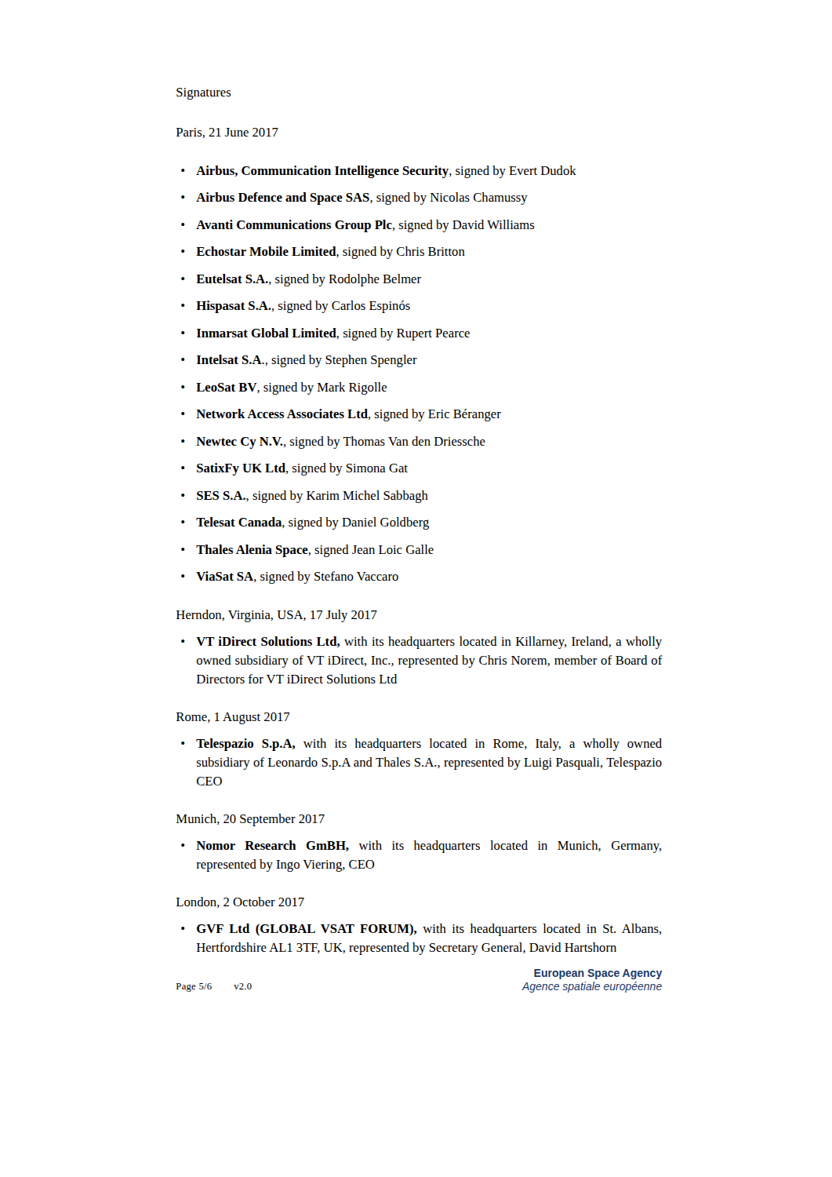Signatures
Paris, 21 June 2017
Airbus, Communication Intelligence Security, signed by Evert Dudok
Airbus Defence and Space SAS, signed by Nicolas Chamussy
Avanti Communications Group Plc, signed by David Williams
Echostar Mobile Limited, signed by Chris Britton
Eutelsat S.A., signed by Rodolphe Belmer
Hispasat S.A., signed by Carlos Espinós
Inmarsat Global Limited, signed by Rupert Pearce
Intelsat S.A., signed by Stephen Spengler
LeoSat BV, signed by Mark Rigolle
Network Access Associates Ltd, signed by Eric Béranger
Newtec Cy N.V., signed by Thomas Van den Driessche
SatixFy UK Ltd, signed by Simona Gat
SES S.A., signed by Karim Michel Sabbagh
Telesat Canada, signed by Daniel Goldberg
Thales Alenia Space, signed Jean Loic Galle
ViaSat SA, signed by Stefano Vaccaro
Herndon, Virginia, USA, 17 July 2017
VT iDirect Solutions Ltd, with its headquarters located in Killarney, Ireland, a wholly owned subsidiary of VT iDirect, Inc., represented by Chris Norem, member of Board of Directors for VT iDirect Solutions Ltd
Rome, 1 August 2017
Telespazio S.p.A, with its headquarters located in Rome, Italy, a wholly owned subsidiary of Leonardo S.p.A and Thales S.A., represented by Luigi Pasquali, Telespazio CEO
Munich, 20 September 2017
Nomor Research GmBH, with its headquarters located in Munich, Germany, represented by Ingo Viering, CEO
London, 2 October 2017
GVF Ltd (GLOBAL VSAT FORUM), with its headquarters located in St. Albans, Hertfordshire AL1 3TF, UK, represented by Secretary General, David Hartshorn
Page 5/6v2.0
European Space Agency Agence spatiale européenne